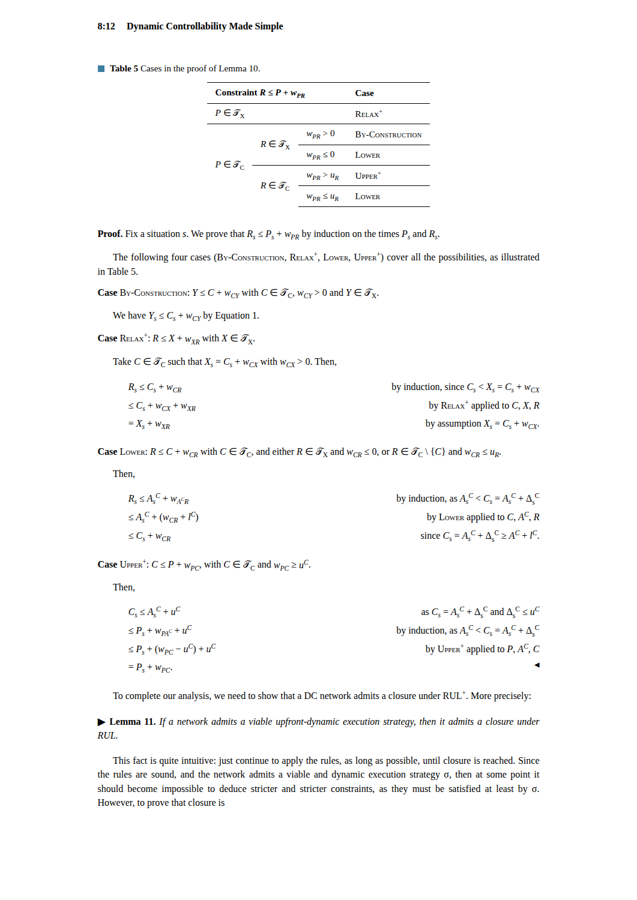8:12 Dynamic Controllability Made Simple
Table 5 Cases in the proof of Lemma 10.
| Constraint R ≤ P + w PR | Case |
| --- | --- |
| P ∈ 𝒯 X | Relax + |
| P ∈ 𝒯 C | R ∈ 𝒯 X | w PR > 0 | By-Construction |
| w PR ≤ 0 | Lower |
| R ∈ 𝒯 C | w PR > u R | Upper + |
| w PR ≤ u R | Lower |
Proof. Fix a situation s. We prove that Rs ≤ Ps + wPR by induction on the times Ps and Rs.
The following four cases (By-Construction, Relax+, Lower, Upper+) cover all the possibilities, as illustrated in Table 5.
Case By-Construction: Y ≤ C + wCY with C ∈ 𝒯C, wCY > 0 and Y ∈ 𝒯X.
We have Ys ≤ Cs + wCY by Equation 1.
Case Relax+: R ≤ X + wXR with X ∈ 𝒯X.
Take C ∈ 𝒯C such that Xs = Cs + wCX with wCX > 0. Then,
| R s ≤ C s + w CR | by induction, since C s < X s = C s + w CX |
| ≤ C s + w CX + w XR | by Relax + applied to C , X , R |
| = X s + w XR | by assumption X s = C s + w CX . |
Case Lower: R ≤ C + wCR with C ∈ 𝒯C, and either R ∈ 𝒯X and wCR ≤ 0, or R ∈ 𝒯C \ {C} and wCR ≤ uR.
Then,
| R s ≤ A s C + w A C R | by induction, as A s C < C s = A s C + Δ s C |
| ≤ A s C + ( w CR + l C ) | by Lower applied to C , A C , R |
| ≤ C s + w CR | since C s = A s C + Δ s C ≥ A C + l C . |
Case Upper+: C ≤ P + wPC, with C ∈ 𝒯C and wPC ≥ uC.
Then,
| C s ≤ A s C + u C | as C s = A s C + Δ s C and Δ s C ≤ u C |
| ≤ P s + w PA C + u C | by induction, as A s C < C s = A s C + Δ s C |
| ≤ P s + ( w PC − u C ) + u C | by Upper + applied to P , A C , C |
| = P s + w PC . | ◂ |
To complete our analysis, we need to show that a DC network admits a closure under RUL+. More precisely:
▶ Lemma 11. If a network admits a viable upfront-dynamic execution strategy, then it admits a closure under RUL.
This fact is quite intuitive: just continue to apply the rules, as long as possible, until closure is reached. Since the rules are sound, and the network admits a viable and dynamic execution strategy σ, then at some point it should become impossible to deduce stricter and stricter constraints, as they must be satisfied at least by σ. However, to prove that closure is